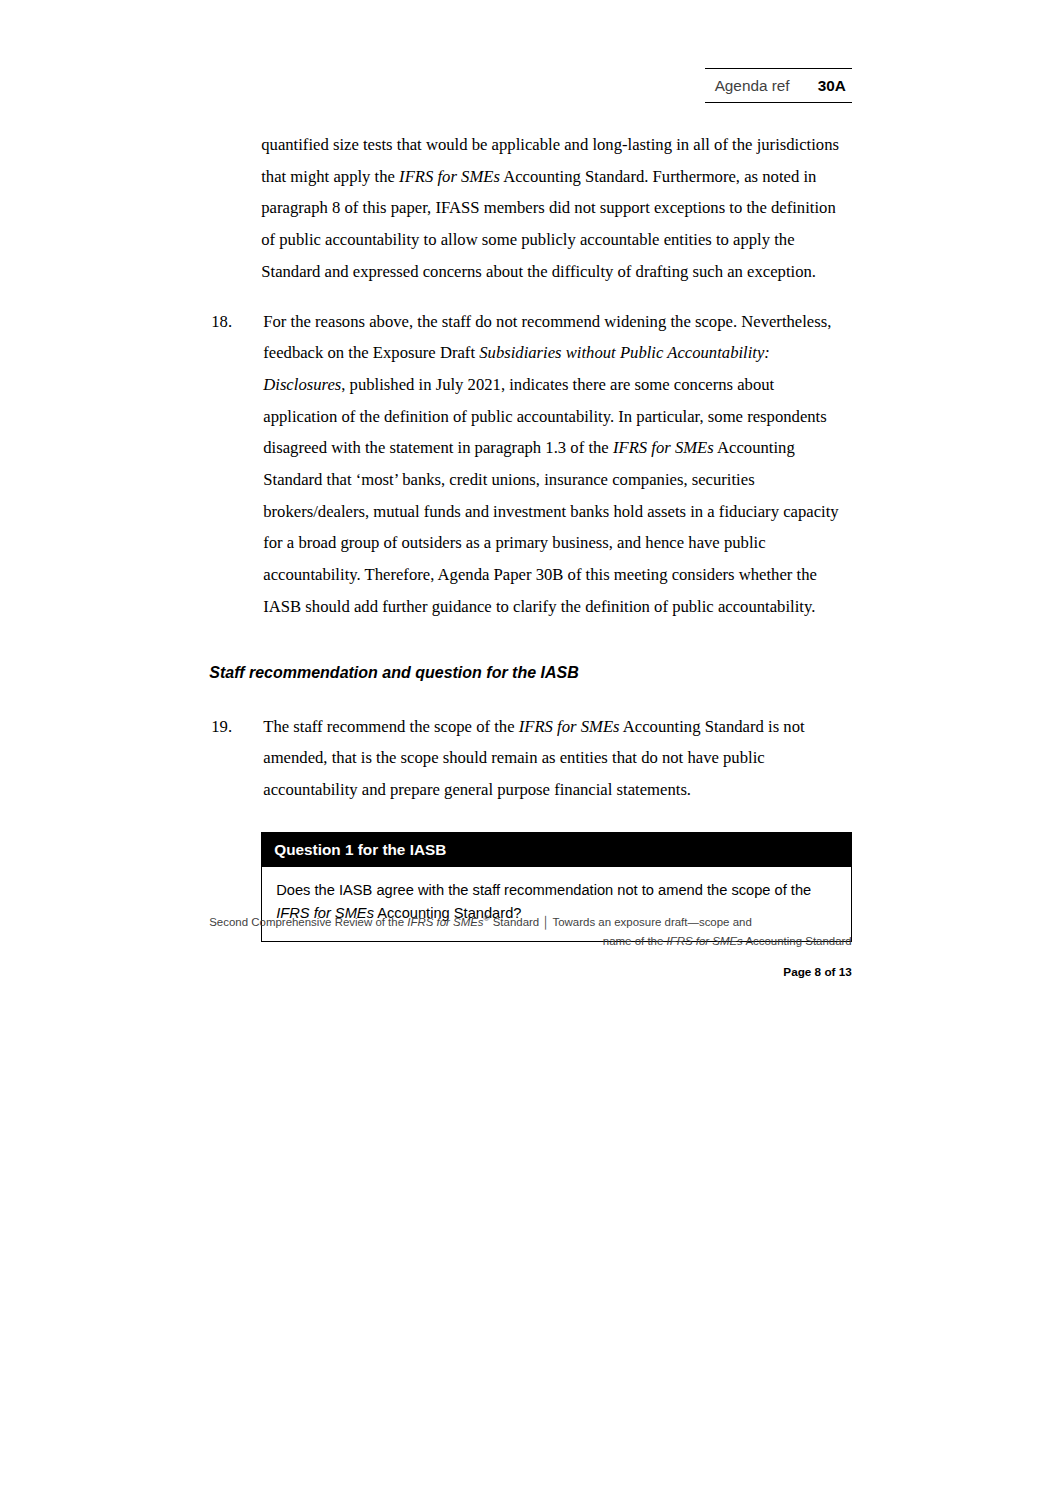Agenda ref
30A
quantified size tests that would be applicable and long-lasting in all of the jurisdictions that might apply the IFRS for SMEs Accounting Standard. Furthermore, as noted in paragraph 8 of this paper, IFASS members did not support exceptions to the definition of public accountability to allow some publicly accountable entities to apply the Standard and expressed concerns about the difficulty of drafting such an exception.
18.
For the reasons above, the staff do not recommend widening the scope. Nevertheless, feedback on the Exposure Draft Subsidiaries without Public Accountability: Disclosures, published in July 2021, indicates there are some concerns about application of the definition of public accountability. In particular, some respondents disagreed with the statement in paragraph 1.3 of the IFRS for SMEs Accounting Standard that ‘most’ banks, credit unions, insurance companies, securities brokers/dealers, mutual funds and investment banks hold assets in a fiduciary capacity for a broad group of outsiders as a primary business, and hence have public accountability. Therefore, Agenda Paper 30B of this meeting considers whether the IASB should add further guidance to clarify the definition of public accountability.
Staff recommendation and question for the IASB
19.
The staff recommend the scope of the IFRS for SMEs Accounting Standard is not amended, that is the scope should remain as entities that do not have public accountability and prepare general purpose financial statements.
Question 1 for the IASB
Does the IASB agree with the staff recommendation not to amend the scope of the IFRS for SMEs Accounting Standard?
Second Comprehensive Review of the IFRS for SMEs® Standard │ Towards an exposure draft—scope and
name of the IFRS for SMEs Accounting Standard
Page 8 of 13